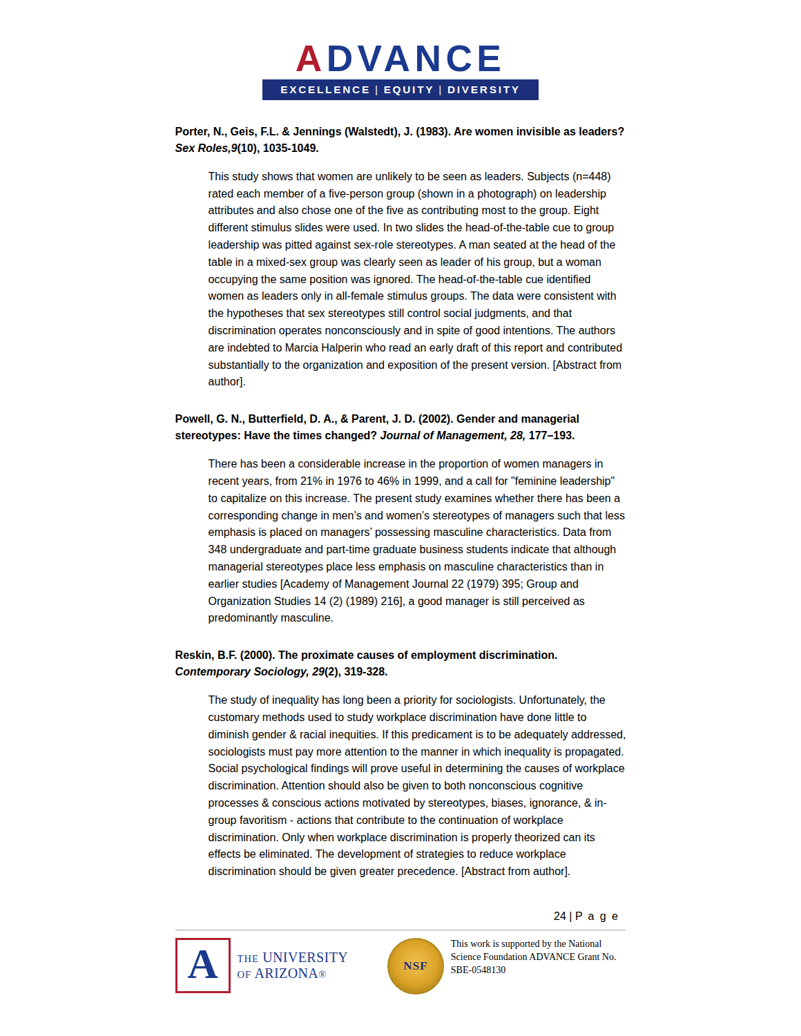ADVANCE
EXCELLENCE|EQUITY|DIVERSITY
Porter, N., Geis, F.L. & Jennings (Walstedt), J. (1983). Are women invisible as leaders? Sex Roles,9(10), 1035-1049.
This study shows that women are unlikely to be seen as leaders. Subjects (n=448) rated each member of a five-person group (shown in a photograph) on leadership attributes and also chose one of the five as contributing most to the group. Eight different stimulus slides were used. In two slides the head-of-the-table cue to group leadership was pitted against sex-role stereotypes. A man seated at the head of the table in a mixed-sex group was clearly seen as leader of his group, but a woman occupying the same position was ignored. The head-of-the-table cue identified women as leaders only in all-female stimulus groups. The data were consistent with the hypotheses that sex stereotypes still control social judgments, and that discrimination operates nonconsciously and in spite of good intentions. The authors are indebted to Marcia Halperin who read an early draft of this report and contributed substantially to the organization and exposition of the present version. [Abstract from author].
Powell, G. N., Butterfield, D. A., & Parent, J. D. (2002). Gender and managerial stereotypes: Have the times changed? Journal of Management, 28, 177–193.
There has been a considerable increase in the proportion of women managers in recent years, from 21% in 1976 to 46% in 1999, and a call for "feminine leadership" to capitalize on this increase. The present study examines whether there has been a corresponding change in men’s and women’s stereotypes of managers such that less emphasis is placed on managers’ possessing masculine characteristics. Data from 348 undergraduate and part-time graduate business students indicate that although managerial stereotypes place less emphasis on masculine characteristics than in earlier studies [Academy of Management Journal 22 (1979) 395; Group and Organization Studies 14 (2) (1989) 216], a good manager is still perceived as predominantly masculine.
Reskin, B.F. (2000). The proximate causes of employment discrimination. Contemporary Sociology, 29(2), 319-328.
The study of inequality has long been a priority for sociologists. Unfortunately, the customary methods used to study workplace discrimination have done little to diminish gender & racial inequities. If this predicament is to be adequately addressed, sociologists must pay more attention to the manner in which inequality is propagated. Social psychological findings will prove useful in determining the causes of workplace discrimination. Attention should also be given to both nonconscious cognitive processes & conscious actions motivated by stereotypes, biases, ignorance, & in-group favoritism - actions that contribute to the continuation of workplace discrimination. Only when workplace discrimination is properly theorized can its effects be eliminated. The development of strategies to reduce workplace discrimination should be given greater precedence. [Abstract from author].
24 | P a g e
A
THE UNIVERSITY
OF ARIZONA®
NSF
This work is supported by the National Science Foundation ADVANCE Grant No. SBE-0548130